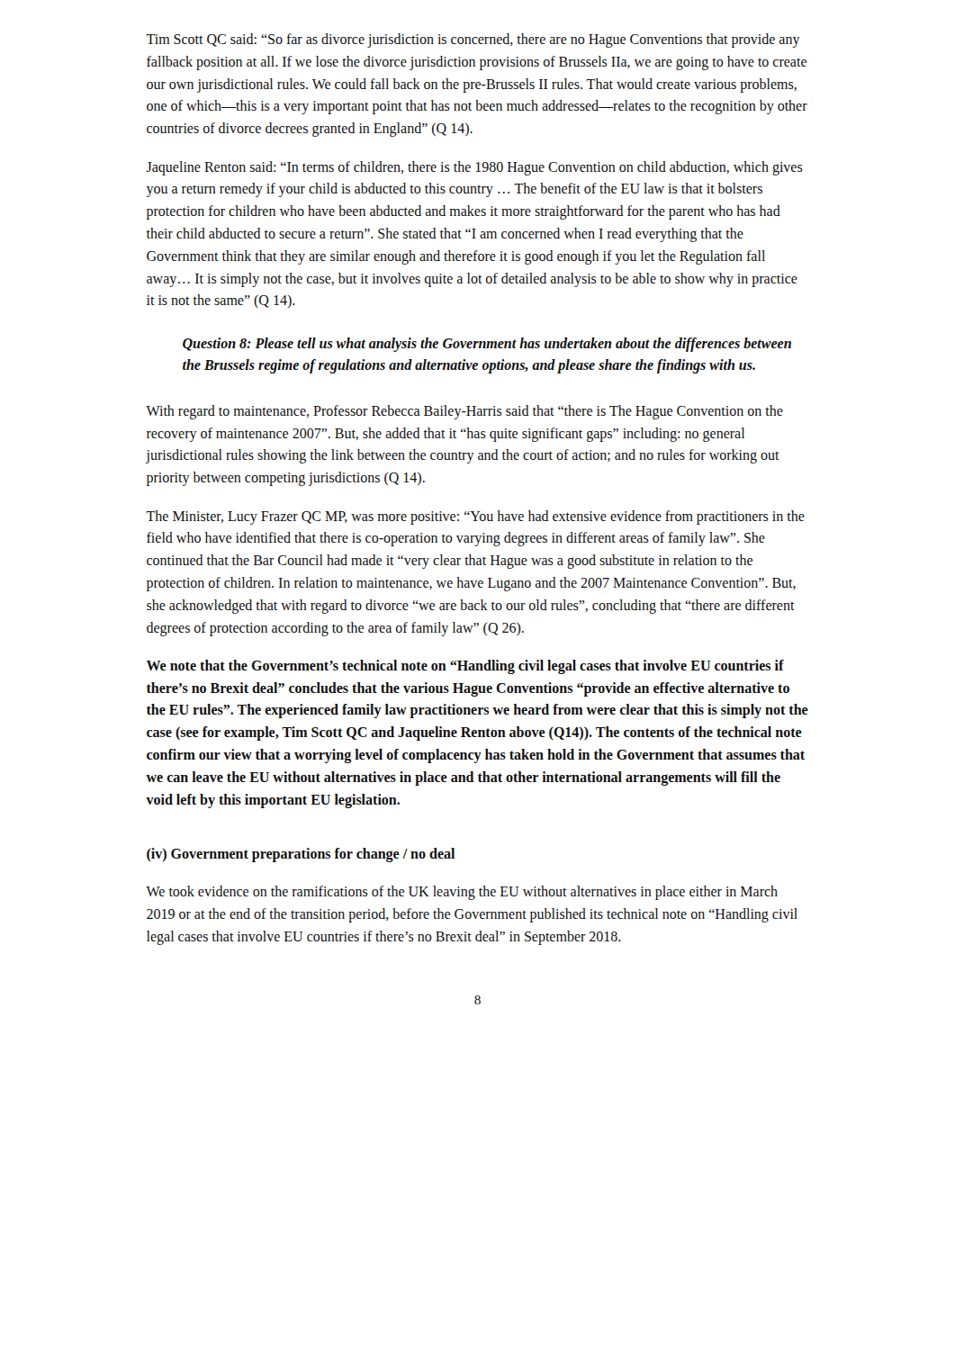Tim Scott QC said: “So far as divorce jurisdiction is concerned, there are no Hague Conventions that provide any fallback position at all. If we lose the divorce jurisdiction provisions of Brussels IIa, we are going to have to create our own jurisdictional rules. We could fall back on the pre-Brussels II rules. That would create various problems, one of which—this is a very important point that has not been much addressed—relates to the recognition by other countries of divorce decrees granted in England” (Q 14).
Jaqueline Renton said: “In terms of children, there is the 1980 Hague Convention on child abduction, which gives you a return remedy if your child is abducted to this country … The benefit of the EU law is that it bolsters protection for children who have been abducted and makes it more straightforward for the parent who has had their child abducted to secure a return”. She stated that “I am concerned when I read everything that the Government think that they are similar enough and therefore it is good enough if you let the Regulation fall away… It is simply not the case, but it involves quite a lot of detailed analysis to be able to show why in practice it is not the same” (Q 14).
Question 8: Please tell us what analysis the Government has undertaken about the differences between the Brussels regime of regulations and alternative options, and please share the findings with us.
With regard to maintenance, Professor Rebecca Bailey-Harris said that “there is The Hague Convention on the recovery of maintenance 2007”. But, she added that it “has quite significant gaps” including: no general jurisdictional rules showing the link between the country and the court of action; and no rules for working out priority between competing jurisdictions (Q 14).
The Minister, Lucy Frazer QC MP, was more positive: “You have had extensive evidence from practitioners in the field who have identified that there is co-operation to varying degrees in different areas of family law”. She continued that the Bar Council had made it “very clear that Hague was a good substitute in relation to the protection of children. In relation to maintenance, we have Lugano and the 2007 Maintenance Convention”. But, she acknowledged that with regard to divorce “we are back to our old rules”, concluding that “there are different degrees of protection according to the area of family law” (Q 26).
We note that the Government’s technical note on “Handling civil legal cases that involve EU countries if there’s no Brexit deal” concludes that the various Hague Conventions “provide an effective alternative to the EU rules”. The experienced family law practitioners we heard from were clear that this is simply not the case (see for example, Tim Scott QC and Jaqueline Renton above (Q14)). The contents of the technical note confirm our view that a worrying level of complacency has taken hold in the Government that assumes that we can leave the EU without alternatives in place and that other international arrangements will fill the void left by this important EU legislation.
(iv) Government preparations for change / no deal
We took evidence on the ramifications of the UK leaving the EU without alternatives in place either in March 2019 or at the end of the transition period, before the Government published its technical note on “Handling civil legal cases that involve EU countries if there’s no Brexit deal” in September 2018.
8